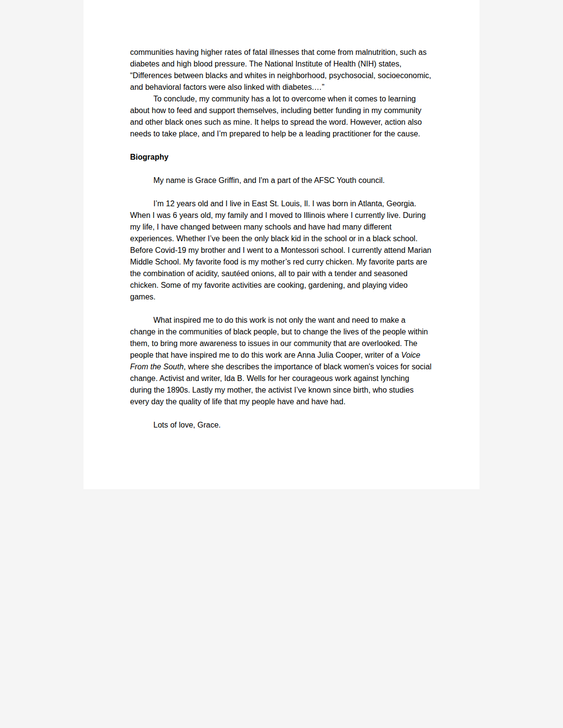communities having higher rates of fatal illnesses that come from malnutrition, such as diabetes and high blood pressure. The National Institute of Health (NIH) states, “Differences between blacks and whites in neighborhood, psychosocial, socioeconomic, and behavioral factors were also linked with diabetes.…”
To conclude, my community has a lot to overcome when it comes to learning about how to feed and support themselves, including better funding in my community and other black ones such as mine. It helps to spread the word. However, action also needs to take place, and I’m prepared to help be a leading practitioner for the cause.
Biography
My name is Grace Griffin, and I'm a part of the AFSC Youth council.
I’m 12 years old and I live in East St. Louis, Il. I was born in Atlanta, Georgia. When I was 6 years old, my family and I moved to Illinois where I currently live. During my life, I have changed between many schools and have had many different experiences. Whether I’ve been the only black kid in the school or in a black school. Before Covid-19 my brother and I went to a Montessori school. I currently attend Marian Middle School. My favorite food is my mother’s red curry chicken. My favorite parts are the combination of acidity, sautéed onions, all to pair with a tender and seasoned chicken. Some of my favorite activities are cooking, gardening, and playing video games.
What inspired me to do this work is not only the want and need to make a change in the communities of black people, but to change the lives of the people within them, to bring more awareness to issues in our community that are overlooked. The people that have inspired me to do this work are Anna Julia Cooper, writer of a Voice From the South, where she describes the importance of black women's voices for social change. Activist and writer, Ida B. Wells for her courageous work against lynching during the 1890s. Lastly my mother, the activist I’ve known since birth, who studies every day the quality of life that my people have and have had.
Lots of love, Grace.